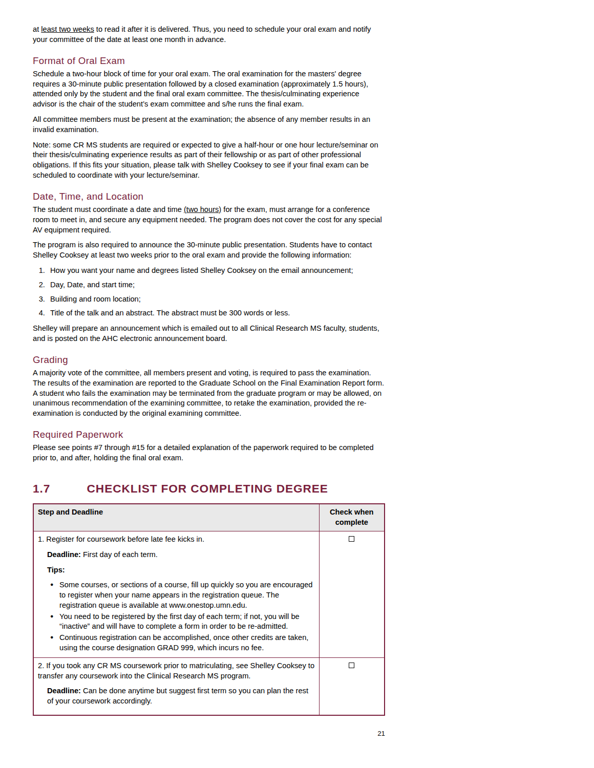at least two weeks to read it after it is delivered. Thus, you need to schedule your oral exam and notify your committee of the date at least one month in advance.
Format of Oral Exam
Schedule a two-hour block of time for your oral exam. The oral examination for the masters' degree requires a 30-minute public presentation followed by a closed examination (approximately 1.5 hours), attended only by the student and the final oral exam committee. The thesis/culminating experience advisor is the chair of the student’s exam committee and s/he runs the final exam.
All committee members must be present at the examination; the absence of any member results in an invalid examination.
Note: some CR MS students are required or expected to give a half-hour or one hour lecture/seminar on their thesis/culminating experience results as part of their fellowship or as part of other professional obligations. If this fits your situation, please talk with Shelley Cooksey to see if your final exam can be scheduled to coordinate with your lecture/seminar.
Date, Time, and Location
The student must coordinate a date and time (two hours) for the exam, must arrange for a conference room to meet in, and secure any equipment needed. The program does not cover the cost for any special AV equipment required.
The program is also required to announce the 30-minute public presentation. Students have to contact Shelley Cooksey at least two weeks prior to the oral exam and provide the following information:
How you want your name and degrees listed Shelley Cooksey on the email announcement;
Day, Date, and start time;
Building and room location;
Title of the talk and an abstract. The abstract must be 300 words or less.
Shelley will prepare an announcement which is emailed out to all Clinical Research MS faculty, students, and is posted on the AHC electronic announcement board.
Grading
A majority vote of the committee, all members present and voting, is required to pass the examination. The results of the examination are reported to the Graduate School on the Final Examination Report form. A student who fails the examination may be terminated from the graduate program or may be allowed, on unanimous recommendation of the examining committee, to retake the examination, provided the re-examination is conducted by the original examining committee.
Required Paperwork
Please see points #7 through #15 for a detailed explanation of the paperwork required to be completed prior to, and after, holding the final oral exam.
1.7 CHECKLIST FOR COMPLETING DEGREE
| Step and Deadline | Check when complete |
| --- | --- |
| 1. Register for coursework before late fee kicks in. Deadline: First day of each term. Tips: Some courses, or sections of a course, fill up quickly so you are encouraged to register when your name appears in the registration queue. The registration queue is available at www.onestop.umn.edu. You need to be registered by the first day of each term; if not, you will be “inactive” and will have to complete a form in order to be re-admitted. Continuous registration can be accomplished, once other credits are taken, using the course designation GRAD 999, which incurs no fee. | |
| 2. If you took any CR MS coursework prior to matriculating, see Shelley Cooksey to transfer any coursework into the Clinical Research MS program. Deadline: Can be done anytime but suggest first term so you can plan the rest of your coursework accordingly. | |
21